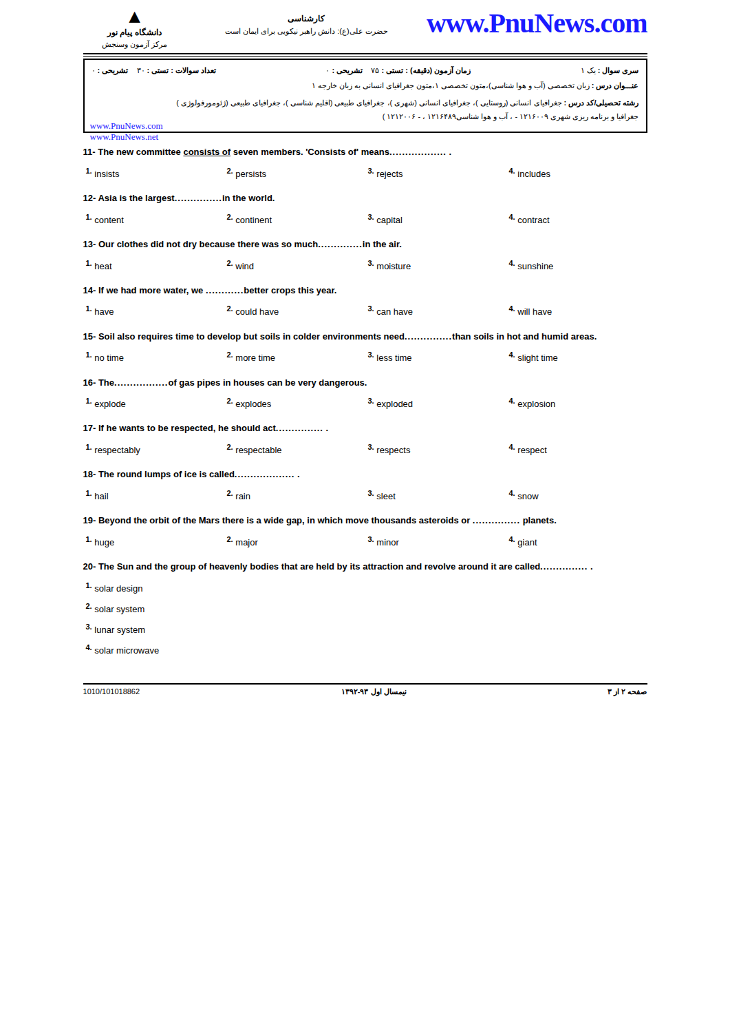www.PnuNews.com
کارشناسی
حضرت علی(ع): دانش راهبر نیکویی برای ایمان است
▲
دانشگاه پیام نور
مرکز آزمون وسنجش
سری سوال : یک ۱
زمان آزمون (دقیقه) : تستی : ۷۵ تشریحی : ۰
تعداد سوالات : تستی : ۳۰ تشریحی : ۰
عنـــوان درس : زبان تخصصی (آب و هوا شناسی)،متون تخصصی ۱،متون جغرافیای انسانی به زبان خارجه ۱
رشته تحصیلی/کد درس : جغرافیای انسانی (روستایی )، جغرافیای انسانی (شهری )، جغرافیای طبیعی (اقلیم شناسی )، جغرافیای طبیعی (ژئومورفولوژی )
جغرافیا و برنامه ریزی شهری ۱۲۱۶۰۰۹ - ، آب و هوا شناسی۱۲۱۶۴۸۹ ، - ۱۲۱۲۰۰۶ )
www.PnuNews.com
www.PnuNews.net
11- The new committee consists of seven members. 'Consists of' means.................. .
1. insists
2. persists
3. rejects
4. includes
12- Asia is the largest............... in the world.
1. content
2. continent
3. capital
4. contract
13- Our clothes did not dry because there was so much.............. in the air.
1. heat
2. wind
3. moisture
4. sunshine
14- If we had more water, we ............ better crops this year.
1. have
2. could have
3. can have
4. will have
15- Soil also requires time to develop but soils in colder environments need............... than soils in hot and humid areas.
1. no time
2. more time
3. less time
4. slight time
16- The................. of gas pipes in houses can be very dangerous.
1. explode
2. explodes
3. exploded
4. explosion
17- If he wants to be respected, he should act............... .
1. respectably
2. respectable
3. respects
4. respect
18- The round lumps of ice is called................... .
1. hail
2. rain
3. sleet
4. snow
19- Beyond the orbit of the Mars there is a wide gap, in which move thousands asteroids or ............... planets.
1. huge
2. major
3. minor
4. giant
20- The Sun and the group of heavenly bodies that are held by its attraction and revolve around it are called............... .
1. solar design
2. solar system
3. lunar system
4. solar microwave
صفحه ۲ از ۳
نیمسال اول ۹۳-۱۳۹۲
1010/101018862